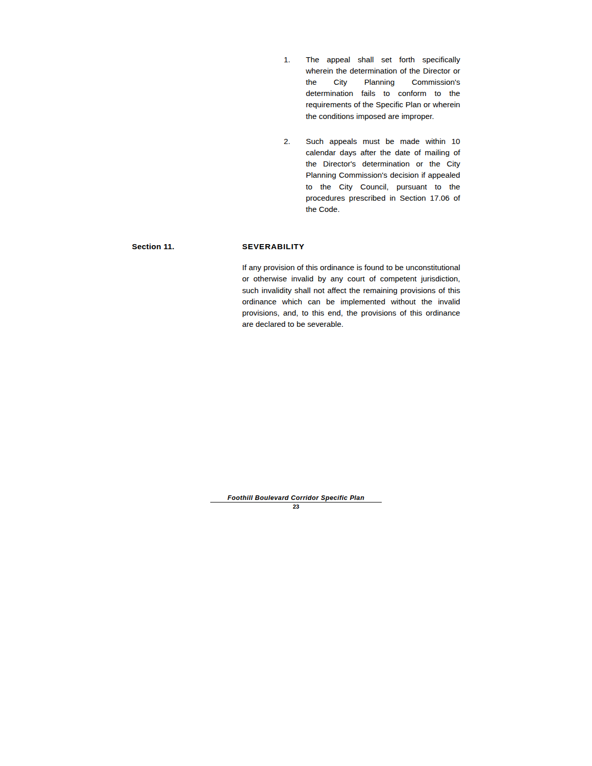1.
The appeal shall set forth specifically wherein the determination of the Director or the City Planning Commission's determination fails to conform to the requirements of the Specific Plan or wherein the conditions imposed are improper.
2.
Such appeals must be made within 10 calendar days after the date of mailing of the Director's determination or the City Planning Commission's decision if appealed to the City Council, pursuant to the procedures prescribed in Section 17.06 of the Code.
Section 11.
SEVERABILITY
If any provision of this ordinance is found to be unconstitutional or otherwise invalid by any court of competent jurisdiction, such invalidity shall not affect the remaining provisions of this ordinance which can be implemented without the invalid provisions, and, to this end, the provisions of this ordinance are declared to be severable.
Foothill Boulevard Corridor Specific Plan
23